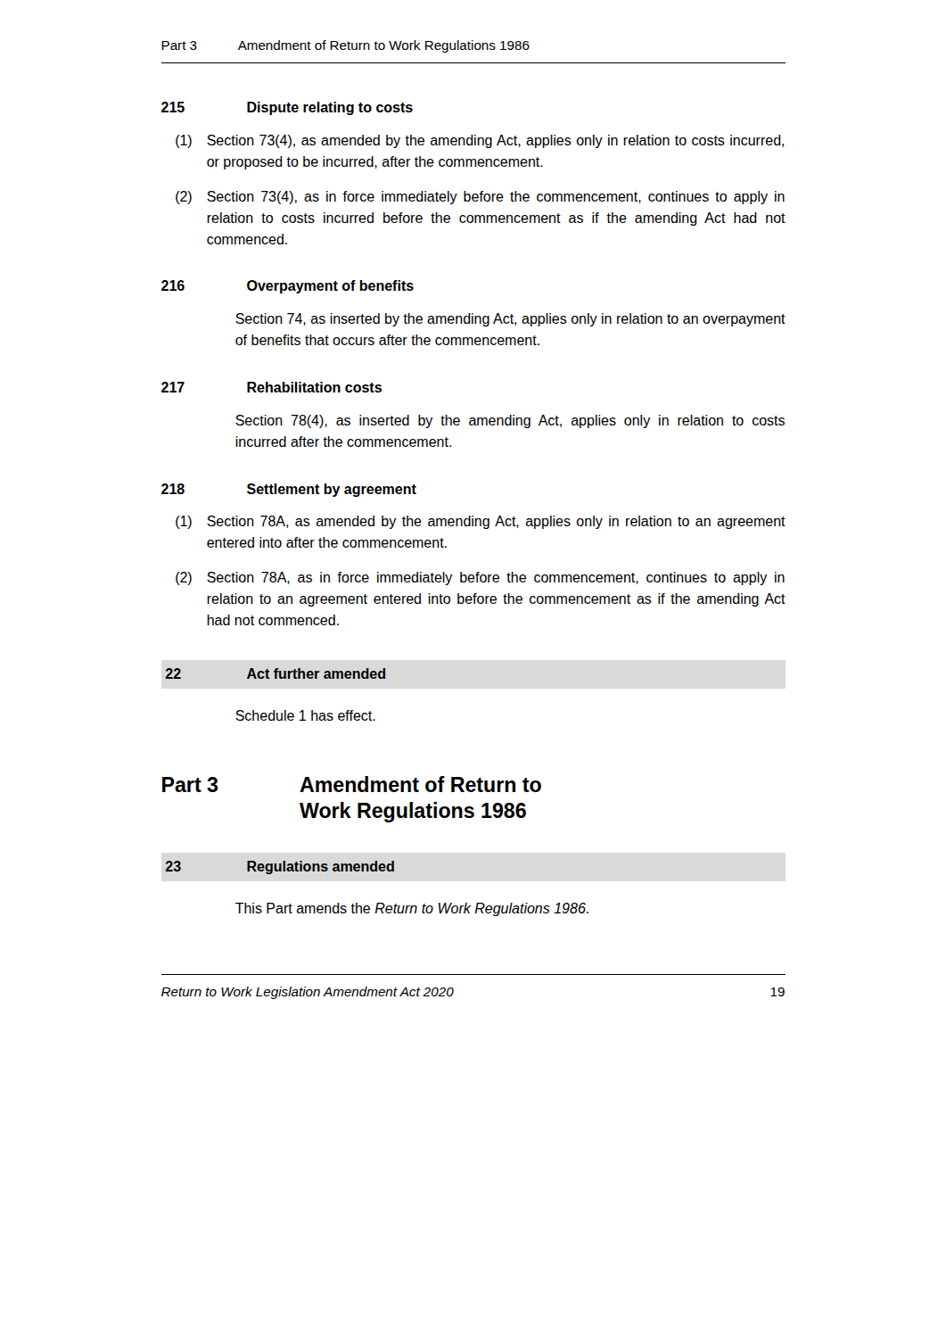Part 3 Amendment of Return to Work Regulations 1986
215 Dispute relating to costs
(1) Section 73(4), as amended by the amending Act, applies only in relation to costs incurred, or proposed to be incurred, after the commencement.
(2) Section 73(4), as in force immediately before the commencement, continues to apply in relation to costs incurred before the commencement as if the amending Act had not commenced.
216 Overpayment of benefits
Section 74, as inserted by the amending Act, applies only in relation to an overpayment of benefits that occurs after the commencement.
217 Rehabilitation costs
Section 78(4), as inserted by the amending Act, applies only in relation to costs incurred after the commencement.
218 Settlement by agreement
(1) Section 78A, as amended by the amending Act, applies only in relation to an agreement entered into after the commencement.
(2) Section 78A, as in force immediately before the commencement, continues to apply in relation to an agreement entered into before the commencement as if the amending Act had not commenced.
22 Act further amended
Schedule 1 has effect.
Part 3 Amendment of Return to Work Regulations 1986
23 Regulations amended
This Part amends the Return to Work Regulations 1986.
Return to Work Legislation Amendment Act 2020 19